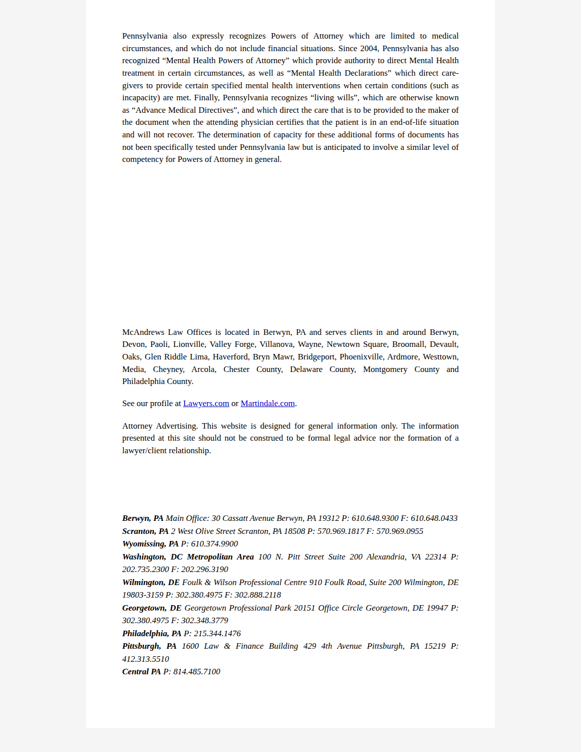Pennsylvania also expressly recognizes Powers of Attorney which are limited to medical circumstances, and which do not include financial situations. Since 2004, Pennsylvania has also recognized “Mental Health Powers of Attorney” which provide authority to direct Mental Health treatment in certain circumstances, as well as “Mental Health Declarations” which direct care-givers to provide certain specified mental health interventions when certain conditions (such as incapacity) are met. Finally, Pennsylvania recognizes “living wills”, which are otherwise known as “Advance Medical Directives”, and which direct the care that is to be provided to the maker of the document when the attending physician certifies that the patient is in an end-of-life situation and will not recover. The determination of capacity for these additional forms of documents has not been specifically tested under Pennsylvania law but is anticipated to involve a similar level of competency for Powers of Attorney in general.
McAndrews Law Offices is located in Berwyn, PA and serves clients in and around Berwyn, Devon, Paoli, Lionville, Valley Forge, Villanova, Wayne, Newtown Square, Broomall, Devault, Oaks, Glen Riddle Lima, Haverford, Bryn Mawr, Bridgeport, Phoenixville, Ardmore, Westtown, Media, Cheyney, Arcola, Chester County, Delaware County, Montgomery County and Philadelphia County.
See our profile at Lawyers.com or Martindale.com.
Attorney Advertising. This website is designed for general information only. The information presented at this site should not be construed to be formal legal advice nor the formation of a lawyer/client relationship.
Berwyn, PA Main Office: 30 Cassatt Avenue Berwyn, PA 19312 P: 610.648.9300 F: 610.648.0433
Scranton, PA 2 West Olive Street Scranton, PA 18508 P: 570.969.1817 F: 570.969.0955
Wyomissing, PA P: 610.374.9900
Washington, DC Metropolitan Area 100 N. Pitt Street Suite 200 Alexandria, VA 22314 P: 202.735.2300 F: 202.296.3190
Wilmington, DE Foulk & Wilson Professional Centre 910 Foulk Road, Suite 200 Wilmington, DE 19803-3159 P: 302.380.4975 F: 302.888.2118
Georgetown, DE Georgetown Professional Park 20151 Office Circle Georgetown, DE 19947 P: 302.380.4975 F: 302.348.3779
Philadelphia, PA P: 215.344.1476
Pittsburgh, PA 1600 Law & Finance Building 429 4th Avenue Pittsburgh, PA 15219 P: 412.313.5510
Central PA P: 814.485.7100